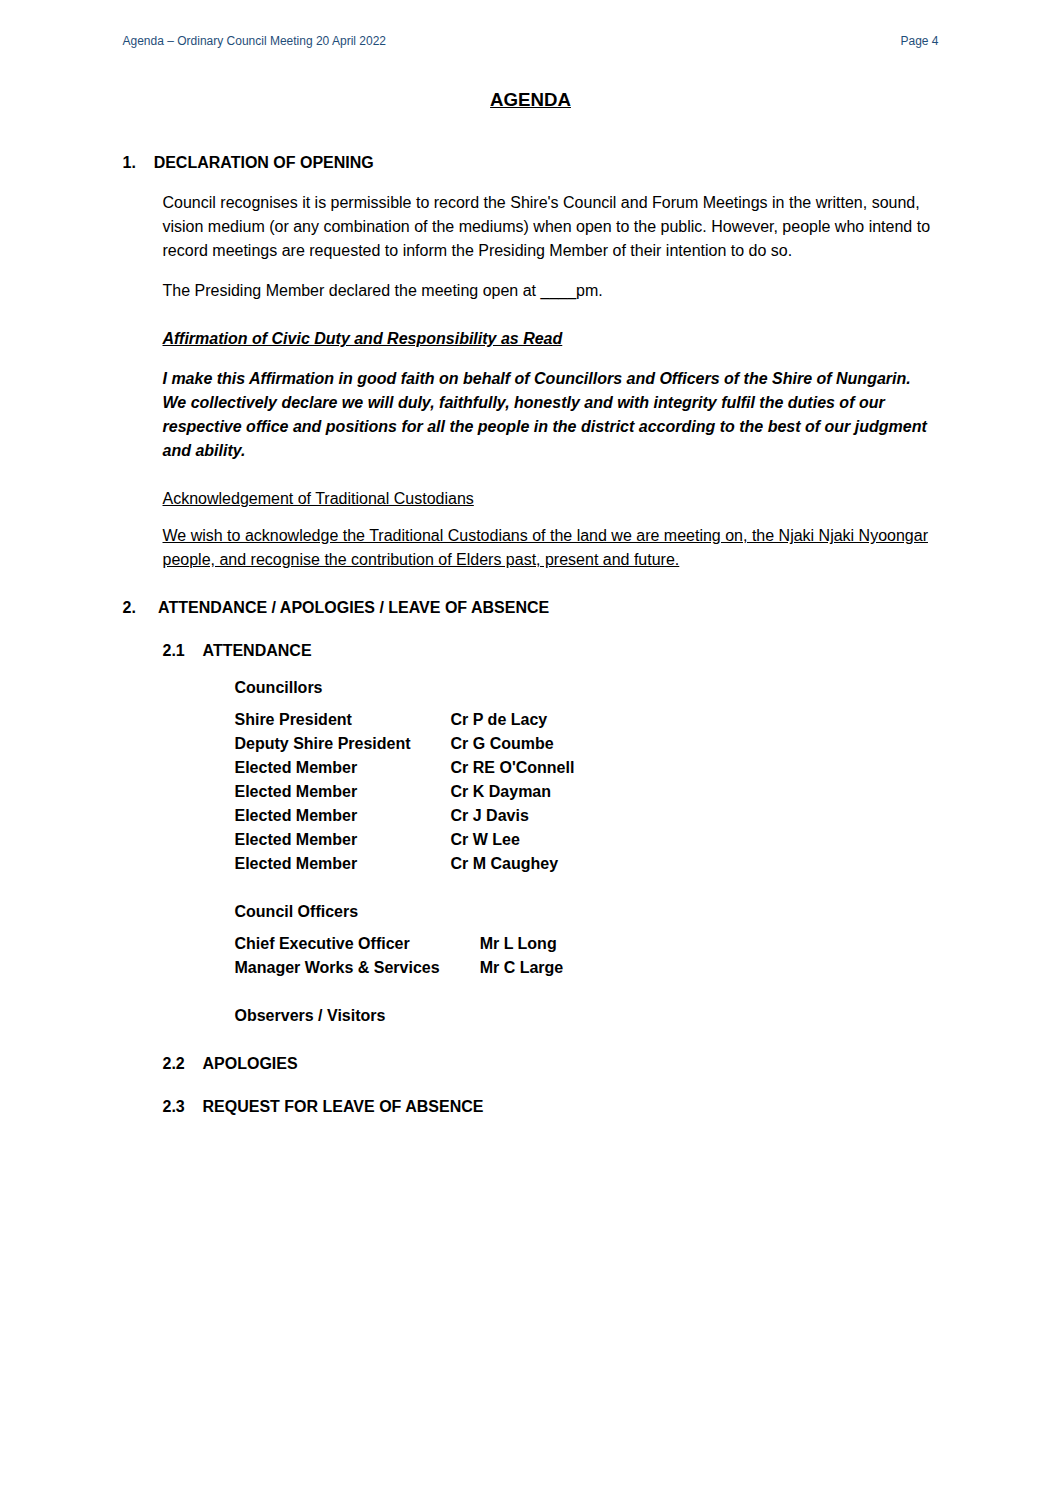Agenda – Ordinary Council Meeting 20 April 2022 Page 4
AGENDA
1. DECLARATION OF OPENING
Council recognises it is permissible to record the Shire's Council and Forum Meetings in the written, sound, vision medium (or any combination of the mediums) when open to the public. However, people who intend to record meetings are requested to inform the Presiding Member of their intention to do so.
The Presiding Member declared the meeting open at ____pm.
Affirmation of Civic Duty and Responsibility as Read
I make this Affirmation in good faith on behalf of Councillors and Officers of the Shire of Nungarin. We collectively declare we will duly, faithfully, honestly and with integrity fulfil the duties of our respective office and positions for all the people in the district according to the best of our judgment and ability.
Acknowledgement of Traditional Custodians
We wish to acknowledge the Traditional Custodians of the land we are meeting on, the Njaki Njaki Nyoongar people, and recognise the contribution of Elders past, present and future.
2. ATTENDANCE / APOLOGIES / LEAVE OF ABSENCE
2.1 ATTENDANCE
Councillors
| Shire President | Cr P de Lacy |
| Deputy Shire President | Cr G Coumbe |
| Elected Member | Cr RE O'Connell |
| Elected Member | Cr K Dayman |
| Elected Member | Cr J Davis |
| Elected Member | Cr W Lee |
| Elected Member | Cr M Caughey |
Council Officers
| Chief Executive Officer | Mr L Long |
| Manager Works & Services | Mr C Large |
Observers / Visitors
2.2 APOLOGIES
2.3 REQUEST FOR LEAVE OF ABSENCE